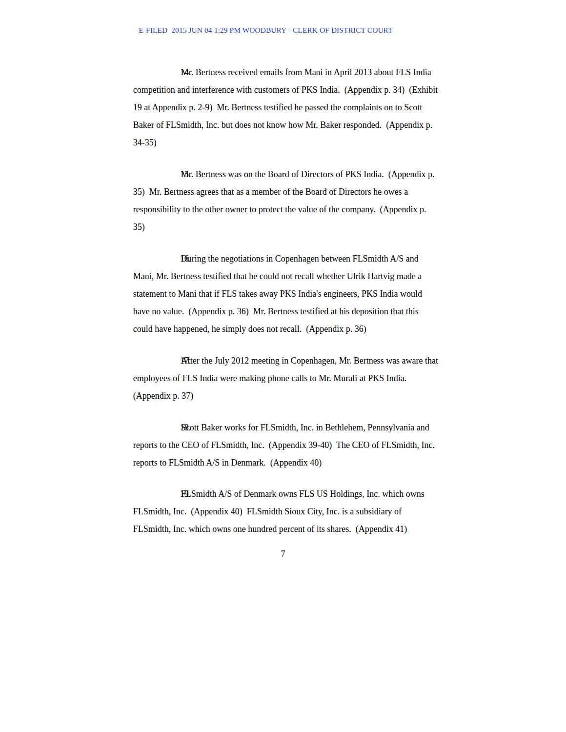E-FILED 2015 JUN 04 1:29 PM WOODBURY - CLERK OF DISTRICT COURT
14. Mr. Bertness received emails from Mani in April 2013 about FLS India competition and interference with customers of PKS India. (Appendix p. 34) (Exhibit 19 at Appendix p. 2-9) Mr. Bertness testified he passed the complaints on to Scott Baker of FLSmidth, Inc. but does not know how Mr. Baker responded. (Appendix p. 34-35)
15. Mr. Bertness was on the Board of Directors of PKS India. (Appendix p. 35) Mr. Bertness agrees that as a member of the Board of Directors he owes a responsibility to the other owner to protect the value of the company. (Appendix p. 35)
16. During the negotiations in Copenhagen between FLSmidth A/S and Mani, Mr. Bertness testified that he could not recall whether Ulrik Hartvig made a statement to Mani that if FLS takes away PKS India's engineers, PKS India would have no value. (Appendix p. 36) Mr. Bertness testified at his deposition that this could have happened, he simply does not recall. (Appendix p. 36)
17. After the July 2012 meeting in Copenhagen, Mr. Bertness was aware that employees of FLS India were making phone calls to Mr. Murali at PKS India. (Appendix p. 37)
18. Scott Baker works for FLSmidth, Inc. in Bethlehem, Pennsylvania and reports to the CEO of FLSmidth, Inc. (Appendix 39-40) The CEO of FLSmidth, Inc. reports to FLSmidth A/S in Denmark. (Appendix 40)
19. FLSmidth A/S of Denmark owns FLS US Holdings, Inc. which owns FLSmidth, Inc. (Appendix 40) FLSmidth Sioux City, Inc. is a subsidiary of FLSmidth, Inc. which owns one hundred percent of its shares. (Appendix 41)
7